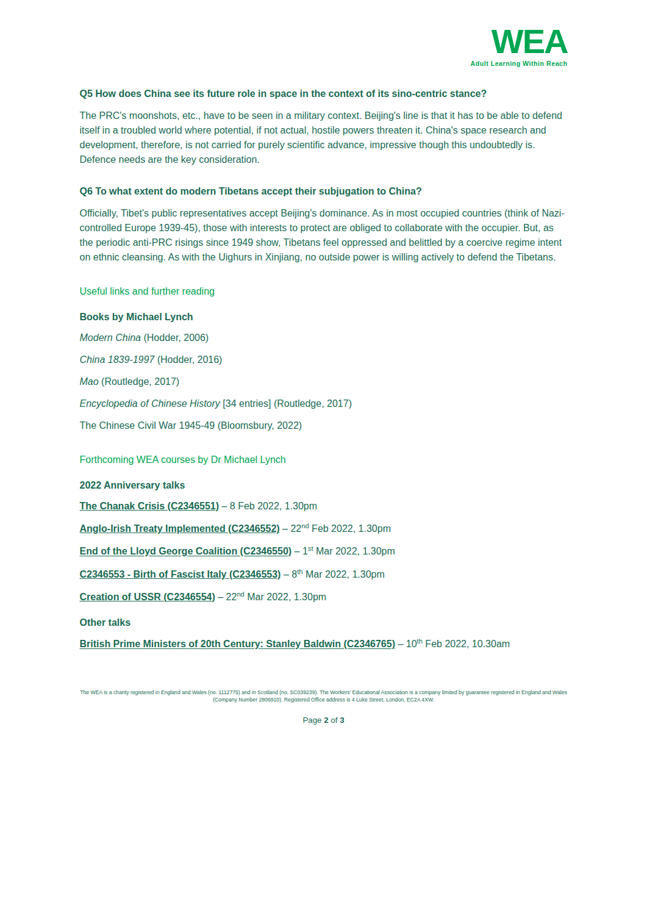WEA
Adult Learning Within Reach
Q5 How does China see its future role in space in the context of its sino-centric stance?
The PRC's moonshots, etc., have to be seen in a military context. Beijing's line is that it has to be able to defend itself in a troubled world where potential, if not actual, hostile powers threaten it. China's space research and development, therefore, is not carried for purely scientific advance, impressive though this undoubtedly is. Defence needs are the key consideration.
Q6 To what extent do modern Tibetans accept their subjugation to China?
Officially, Tibet's public representatives accept Beijing's dominance. As in most occupied countries (think of Nazi-controlled Europe 1939-45), those with interests to protect are obliged to collaborate with the occupier. But, as the periodic anti-PRC risings since 1949 show, Tibetans feel oppressed and belittled by a coercive regime intent on ethnic cleansing. As with the Uighurs in Xinjiang, no outside power is willing actively to defend the Tibetans.
Useful links and further reading
Books by Michael Lynch
Modern China (Hodder, 2006)
China 1839-1997 (Hodder, 2016)
Mao (Routledge, 2017)
Encyclopedia of Chinese History [34 entries] (Routledge, 2017)
The Chinese Civil War 1945-49 (Bloomsbury, 2022)
Forthcoming WEA courses by Dr Michael Lynch
2022 Anniversary talks
The Chanak Crisis (C2346551) – 8 Feb 2022, 1.30pm
Anglo-Irish Treaty Implemented (C2346552) – 22nd Feb 2022, 1.30pm
End of the Lloyd George Coalition (C2346550) – 1st Mar 2022, 1.30pm
C2346553 - Birth of Fascist Italy (C2346553) – 8th Mar 2022, 1.30pm
Creation of USSR (C2346554) – 22nd Mar 2022, 1.30pm
Other talks
British Prime Ministers of 20th Century: Stanley Baldwin (C2346765) – 10th Feb 2022, 10.30am
The WEA is a charity registered in England and Wales (no. 1112775) and in Scotland (no. SC039239). The Workers' Educational Association is a company limited by guarantee registered in England and Wales (Company Number 2806910). Registered Office address is 4 Luke Street, London, EC2A 4XW.
Page 2 of 3